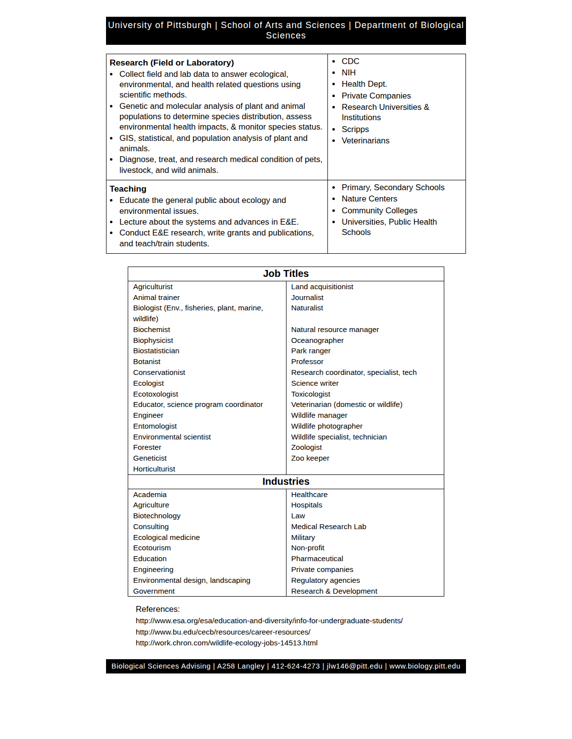University of Pittsburgh | School of Arts and Sciences | Department of Biological Sciences
| Research (Field or Laboratory) Collect field and lab data to answer ecological, environmental, and health related questions using scientific methods. Genetic and molecular analysis of plant and animal populations to determine species distribution, assess environmental health impacts, & monitor species status. GIS, statistical, and population analysis of plant and animals. Diagnose, treat, and research medical condition of pets, livestock, and wild animals. | CDC NIH Health Dept. Private Companies Research Universities & Institutions Scripps Veterinarians |
| Teaching Educate the general public about ecology and environmental issues. Lecture about the systems and advances in E&E. Conduct E&E research, write grants and publications, and teach/train students. | Primary, Secondary Schools Nature Centers Community Colleges Universities, Public Health Schools |
| Job Titles |
| --- |
| Agriculturist | Land acquisitionist |
| Animal trainer | Journalist |
| Biologist (Env., fisheries, plant, marine, wildlife) | Naturalist |
| Biochemist | Natural resource manager |
| Biophysicist | Oceanographer |
| Biostatistician | Park ranger |
| Botanist | Professor |
| Conservationist | Research coordinator, specialist, tech |
| Ecologist | Science writer |
| Ecotoxologist | Toxicologist |
| Educator, science program coordinator | Veterinarian (domestic or wildlife) |
| Engineer | Wildlife manager |
| Entomologist | Wildlife photographer |
| Environmental scientist | Wildlife specialist, technician |
| Forester | Zoologist |
| Geneticist | Zoo keeper |
| Horticulturist | |
| Industries |
| Academia | Healthcare |
| Agriculture | Hospitals |
| Biotechnology | Law |
| Consulting | Medical Research Lab |
| Ecological medicine | Military |
| Ecotourism | Non-profit |
| Education | Pharmaceutical |
| Engineering | Private companies |
| Environmental design, landscaping | Regulatory agencies |
| Government | Research & Development |
References:
http://www.esa.org/esa/education-and-diversity/info-for-undergraduate-students/
http://www.bu.edu/cecb/resources/career-resources/
http://work.chron.com/wildlife-ecology-jobs-14513.html
Biological Sciences Advising | A258 Langley | 412-624-4273 | jlw146@pitt.edu | www.biology.pitt.edu